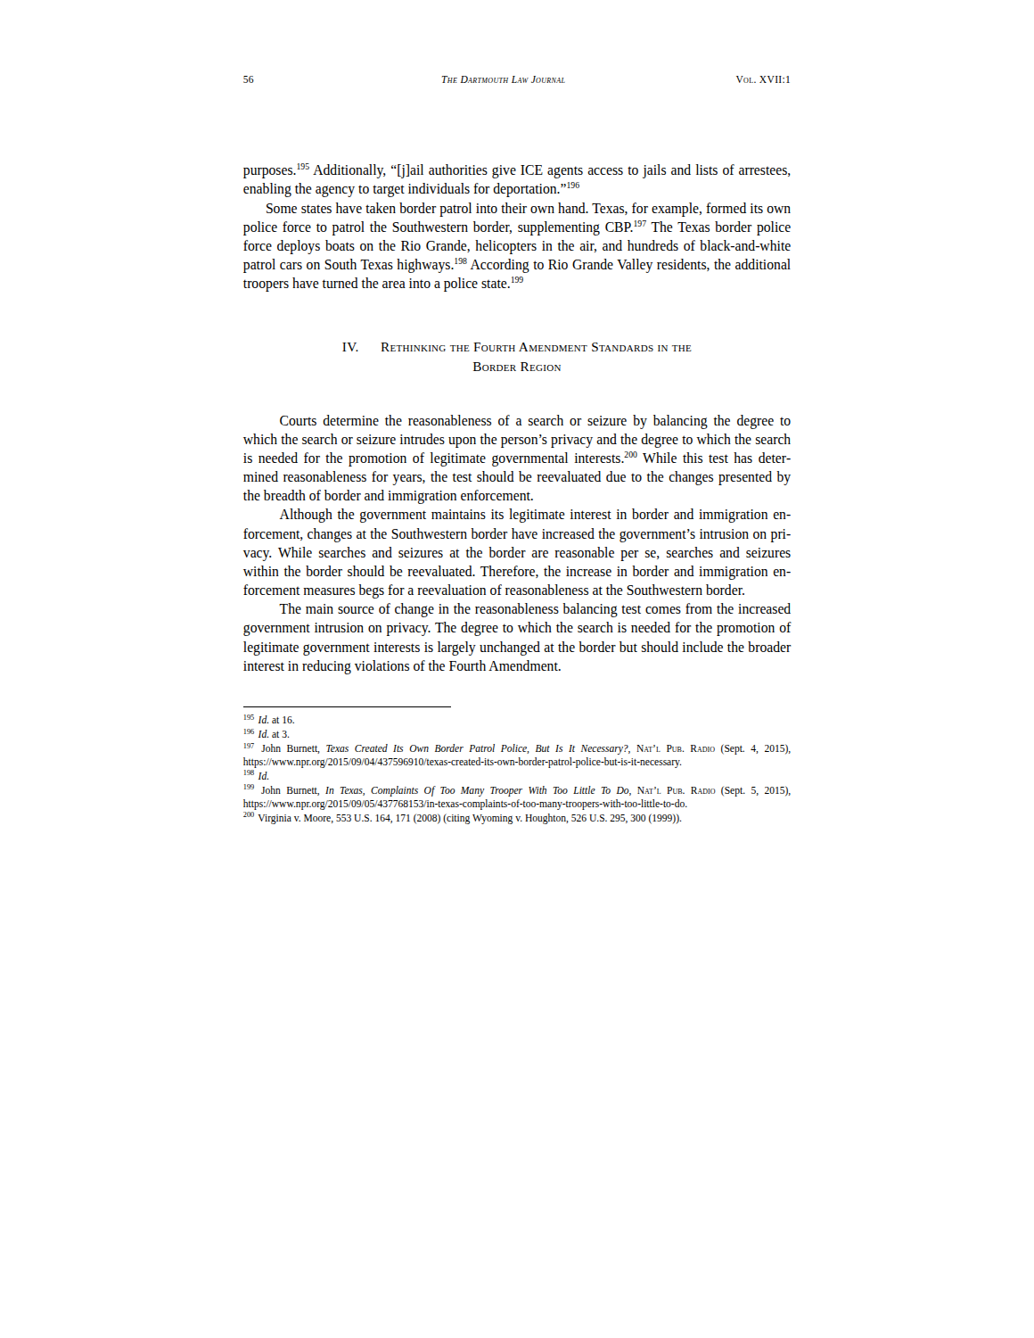56 The Dartmouth Law Journal Vol. XVII:1
purposes.195 Additionally, “[j]ail authorities give ICE agents access to jails and lists of arrestees, enabling the agency to target individuals for deportation.”196
Some states have taken border patrol into their own hand. Texas, for example, formed its own police force to patrol the Southwestern border, supplementing CBP.197 The Texas border police force deploys boats on the Rio Grande, helicopters in the air, and hundreds of black-and-white patrol cars on South Texas highways.198 According to Rio Grande Valley residents, the additional troopers have turned the area into a police state.199
IV. Rethinking the Fourth Amendment Standards in the Border Region
Courts determine the reasonableness of a search or seizure by balancing the degree to which the search or seizure intrudes upon the person’s privacy and the degree to which the search is needed for the promotion of legitimate governmental interests.200 While this test has determined reasonableness for years, the test should be reevaluated due to the changes presented by the breadth of border and immigration enforcement.
Although the government maintains its legitimate interest in border and immigration enforcement, changes at the Southwestern border have increased the government’s intrusion on privacy. While searches and seizures at the border are reasonable per se, searches and seizures within the border should be reevaluated. Therefore, the increase in border and immigration enforcement measures begs for a reevaluation of reasonableness at the Southwestern border.
The main source of change in the reasonableness balancing test comes from the increased government intrusion on privacy. The degree to which the search is needed for the promotion of legitimate government interests is largely unchanged at the border but should include the broader interest in reducing violations of the Fourth Amendment.
195 Id. at 16.
196 Id. at 3.
197 John Burnett, Texas Created Its Own Border Patrol Police, But Is It Necessary?, Nat’l Pub. Radio (Sept. 4, 2015), https://www.npr.org/2015/09/04/437596910/texas-created-its-own-border-patrol-police-but-is-it-necessary.
198 Id.
199 John Burnett, In Texas, Complaints Of Too Many Trooper With Too Little To Do, Nat’l Pub. Radio (Sept. 5, 2015), https://www.npr.org/2015/09/05/437768153/in-texas-complaints-of-too-many-troopers-with-too-little-to-do.
200 Virginia v. Moore, 553 U.S. 164, 171 (2008) (citing Wyoming v. Houghton, 526 U.S. 295, 300 (1999)).